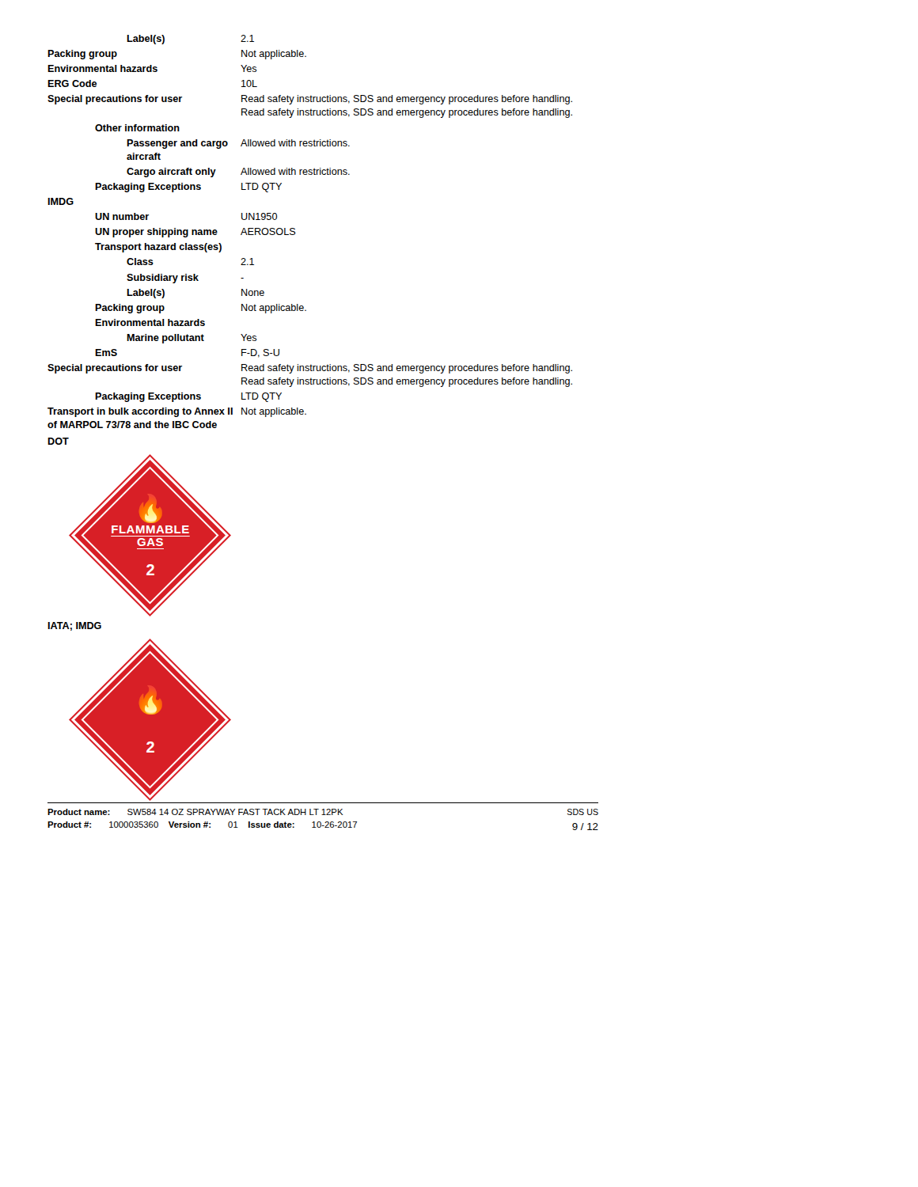| Label(s) | 2.1 |
| Packing group | Not applicable. |
| Environmental hazards | Yes |
| ERG Code | 10L |
| Special precautions for user | Read safety instructions, SDS and emergency procedures before handling. Read safety instructions, SDS and emergency procedures before handling. |
| Other information | |
| Passenger and cargo aircraft | Allowed with restrictions. |
| Cargo aircraft only | Allowed with restrictions. |
| Packaging Exceptions | LTD QTY |
| IMDG |
| UN number | UN1950 |
| UN proper shipping name | AEROSOLS |
| Transport hazard class(es) | |
| Class | 2.1 |
| Subsidiary risk | - |
| Label(s) | None |
| Packing group | Not applicable. |
| Environmental hazards | |
| Marine pollutant | Yes |
| EmS | F-D, S-U |
| Special precautions for user | Read safety instructions, SDS and emergency procedures before handling. Read safety instructions, SDS and emergency procedures before handling. |
| Packaging Exceptions | LTD QTY |
| Transport in bulk according to Annex II of MARPOL 73/78 and the IBC Code | Not applicable. |
DOT
🔥
FLAMMABLE
GAS
2
IATA; IMDG
🔥
2
Product name: SW584 14 OZ SPRAYWAY FAST TACK ADH LT 12PK
Product #: 1000035360 Version #: 01 Issue date: 10-26-2017
SDS US 9 / 12